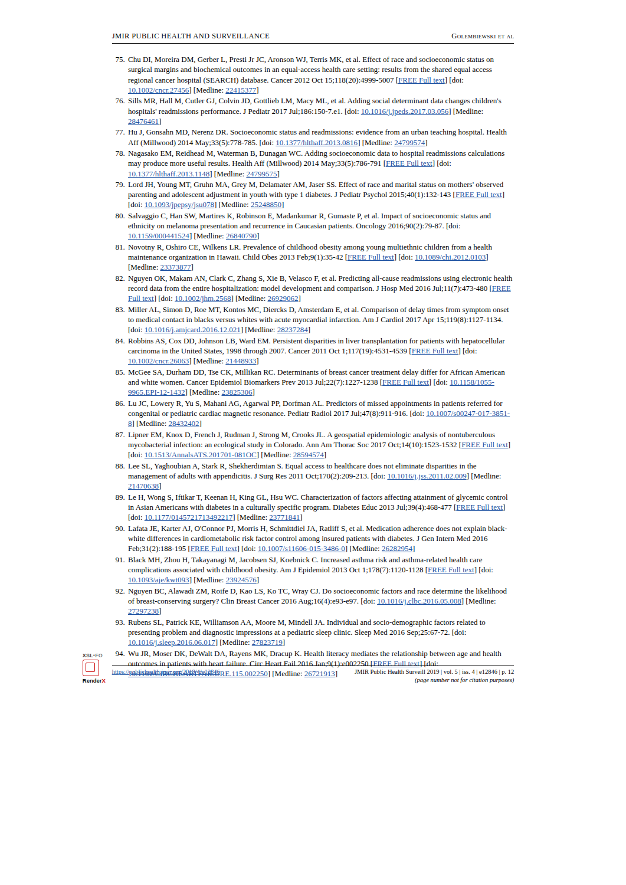JMIR Public Health and Surveillance
Golembiewski et al
75. Chu DI, Moreira DM, Gerber L, Presti Jr JC, Aronson WJ, Terris MK, et al. Effect of race and socioeconomic status on surgical margins and biochemical outcomes in an equal-access health care setting: results from the shared equal access regional cancer hospital (SEARCH) database. Cancer 2012 Oct 15;118(20):4999-5007 [FREE Full text] [doi: 10.1002/cncr.27456] [Medline: 22415377]
76. Sills MR, Hall M, Cutler GJ, Colvin JD, Gottlieb LM, Macy ML, et al. Adding social determinant data changes children's hospitals' readmissions performance. J Pediatr 2017 Jul;186:150-7.e1. [doi: 10.1016/j.jpeds.2017.03.056] [Medline: 28476461]
77. Hu J, Gonsahn MD, Nerenz DR. Socioeconomic status and readmissions: evidence from an urban teaching hospital. Health Aff (Millwood) 2014 May;33(5):778-785. [doi: 10.1377/hlthaff.2013.0816] [Medline: 24799574]
78. Nagasako EM, Reidhead M, Waterman B, Dunagan WC. Adding socioeconomic data to hospital readmissions calculations may produce more useful results. Health Aff (Millwood) 2014 May;33(5):786-791 [FREE Full text] [doi: 10.1377/hlthaff.2013.1148] [Medline: 24799575]
79. Lord JH, Young MT, Gruhn MA, Grey M, Delamater AM, Jaser SS. Effect of race and marital status on mothers' observed parenting and adolescent adjustment in youth with type 1 diabetes. J Pediatr Psychol 2015;40(1):132-143 [FREE Full text] [doi: 10.1093/jpepsy/jsu078] [Medline: 25248850]
80. Salvaggio C, Han SW, Martires K, Robinson E, Madankumar R, Gumaste P, et al. Impact of socioeconomic status and ethnicity on melanoma presentation and recurrence in Caucasian patients. Oncology 2016;90(2):79-87. [doi: 10.1159/000441524] [Medline: 26840790]
81. Novotny R, Oshiro CE, Wilkens LR. Prevalence of childhood obesity among young multiethnic children from a health maintenance organization in Hawaii. Child Obes 2013 Feb;9(1):35-42 [FREE Full text] [doi: 10.1089/chi.2012.0103] [Medline: 23373877]
82. Nguyen OK, Makam AN, Clark C, Zhang S, Xie B, Velasco F, et al. Predicting all-cause readmissions using electronic health record data from the entire hospitalization: model development and comparison. J Hosp Med 2016 Jul;11(7):473-480 [FREE Full text] [doi: 10.1002/jhm.2568] [Medline: 26929062]
83. Miller AL, Simon D, Roe MT, Kontos MC, Diercks D, Amsterdam E, et al. Comparison of delay times from symptom onset to medical contact in blacks versus whites with acute myocardial infarction. Am J Cardiol 2017 Apr 15;119(8):1127-1134. [doi: 10.1016/j.amjcard.2016.12.021] [Medline: 28237284]
84. Robbins AS, Cox DD, Johnson LB, Ward EM. Persistent disparities in liver transplantation for patients with hepatocellular carcinoma in the United States, 1998 through 2007. Cancer 2011 Oct 1;117(19):4531-4539 [FREE Full text] [doi: 10.1002/cncr.26063] [Medline: 21448933]
85. McGee SA, Durham DD, Tse CK, Millikan RC. Determinants of breast cancer treatment delay differ for African American and white women. Cancer Epidemiol Biomarkers Prev 2013 Jul;22(7):1227-1238 [FREE Full text] [doi: 10.1158/1055-9965.EPI-12-1432] [Medline: 23825306]
86. Lu JC, Lowery R, Yu S, Mahani AG, Agarwal PP, Dorfman AL. Predictors of missed appointments in patients referred for congenital or pediatric cardiac magnetic resonance. Pediatr Radiol 2017 Jul;47(8):911-916. [doi: 10.1007/s00247-017-3851-8] [Medline: 28432402]
87. Lipner EM, Knox D, French J, Rudman J, Strong M, Crooks JL. A geospatial epidemiologic analysis of nontuberculous mycobacterial infection: an ecological study in Colorado. Ann Am Thorac Soc 2017 Oct;14(10):1523-1532 [FREE Full text] [doi: 10.1513/AnnalsATS.201701-081OC] [Medline: 28594574]
88. Lee SL, Yaghoubian A, Stark R, Shekherdimian S. Equal access to healthcare does not eliminate disparities in the management of adults with appendicitis. J Surg Res 2011 Oct;170(2):209-213. [doi: 10.1016/j.jss.2011.02.009] [Medline: 21470638]
89. Le H, Wong S, Iftikar T, Keenan H, King GL, Hsu WC. Characterization of factors affecting attainment of glycemic control in Asian Americans with diabetes in a culturally specific program. Diabetes Educ 2013 Jul;39(4):468-477 [FREE Full text] [doi: 10.1177/0145721713492217] [Medline: 23771841]
90. Lafata JE, Karter AJ, O'Connor PJ, Morris H, Schmittdiel JA, Ratliff S, et al. Medication adherence does not explain black-white differences in cardiometabolic risk factor control among insured patients with diabetes. J Gen Intern Med 2016 Feb;31(2):188-195 [FREE Full text] [doi: 10.1007/s11606-015-3486-0] [Medline: 26282954]
91. Black MH, Zhou H, Takayanagi M, Jacobsen SJ, Koebnick C. Increased asthma risk and asthma-related health care complications associated with childhood obesity. Am J Epidemiol 2013 Oct 1;178(7):1120-1128 [FREE Full text] [doi: 10.1093/aje/kwt093] [Medline: 23924576]
92. Nguyen BC, Alawadi ZM, Roife D, Kao LS, Ko TC, Wray CJ. Do socioeconomic factors and race determine the likelihood of breast-conserving surgery? Clin Breast Cancer 2016 Aug;16(4):e93-e97. [doi: 10.1016/j.clbc.2016.05.008] [Medline: 27297238]
93. Rubens SL, Patrick KE, Williamson AA, Moore M, Mindell JA. Individual and socio-demographic factors related to presenting problem and diagnostic impressions at a pediatric sleep clinic. Sleep Med 2016 Sep;25:67-72. [doi: 10.1016/j.sleep.2016.06.017] [Medline: 27823719]
94. Wu JR, Moser DK, DeWalt DA, Rayens MK, Dracup K. Health literacy mediates the relationship between age and health outcomes in patients with heart failure. Circ Heart Fail 2016 Jan;9(1):e002250 [FREE Full text] [doi: 10.1161/CIRCHEARTFAILURE.115.002250] [Medline: 26721913]
XSL•FO
RenderX
https://publichealth.jmir.org/2019/4/e12846
JMIR Public Health Surveill 2019 | vol. 5 | iss. 4 | e12846 | p. 12
(page number not for citation purposes)